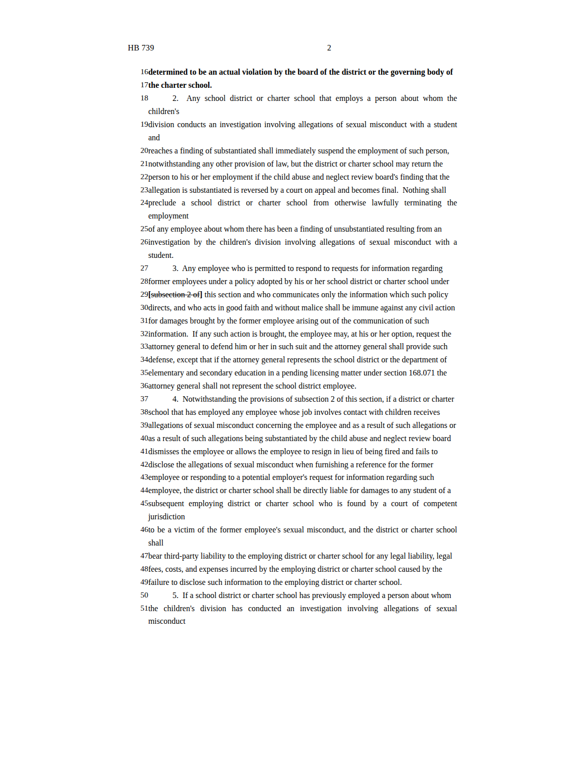HB 739 2
| 16 | determined to be an actual violation by the board of the district or the governing body of |
| 17 | the charter school. |
| 18 | 2. Any school district or charter school that employs a person about whom the children's |
| 19 | division conducts an investigation involving allegations of sexual misconduct with a student and |
| 20 | reaches a finding of substantiated shall immediately suspend the employment of such person, |
| 21 | notwithstanding any other provision of law, but the district or charter school may return the |
| 22 | person to his or her employment if the child abuse and neglect review board's finding that the |
| 23 | allegation is substantiated is reversed by a court on appeal and becomes final. Nothing shall |
| 24 | preclude a school district or charter school from otherwise lawfully terminating the employment |
| 25 | of any employee about whom there has been a finding of unsubstantiated resulting from an |
| 26 | investigation by the children's division involving allegations of sexual misconduct with a student. |
| 27 | 3. Any employee who is permitted to respond to requests for information regarding |
| 28 | former employees under a policy adopted by his or her school district or charter school under |
| 29 | [ subsection 2 of ] this section and who communicates only the information which such policy |
| 30 | directs, and who acts in good faith and without malice shall be immune against any civil action |
| 31 | for damages brought by the former employee arising out of the communication of such |
| 32 | information. If any such action is brought, the employee may, at his or her option, request the |
| 33 | attorney general to defend him or her in such suit and the attorney general shall provide such |
| 34 | defense, except that if the attorney general represents the school district or the department of |
| 35 | elementary and secondary education in a pending licensing matter under section 168.071 the |
| 36 | attorney general shall not represent the school district employee. |
| 37 | 4. Notwithstanding the provisions of subsection 2 of this section, if a district or charter |
| 38 | school that has employed any employee whose job involves contact with children receives |
| 39 | allegations of sexual misconduct concerning the employee and as a result of such allegations or |
| 40 | as a result of such allegations being substantiated by the child abuse and neglect review board |
| 41 | dismisses the employee or allows the employee to resign in lieu of being fired and fails to |
| 42 | disclose the allegations of sexual misconduct when furnishing a reference for the former |
| 43 | employee or responding to a potential employer's request for information regarding such |
| 44 | employee, the district or charter school shall be directly liable for damages to any student of a |
| 45 | subsequent employing district or charter school who is found by a court of competent jurisdiction |
| 46 | to be a victim of the former employee's sexual misconduct, and the district or charter school shall |
| 47 | bear third-party liability to the employing district or charter school for any legal liability, legal |
| 48 | fees, costs, and expenses incurred by the employing district or charter school caused by the |
| 49 | failure to disclose such information to the employing district or charter school. |
| 50 | 5. If a school district or charter school has previously employed a person about whom |
| 51 | the children's division has conducted an investigation involving allegations of sexual misconduct |